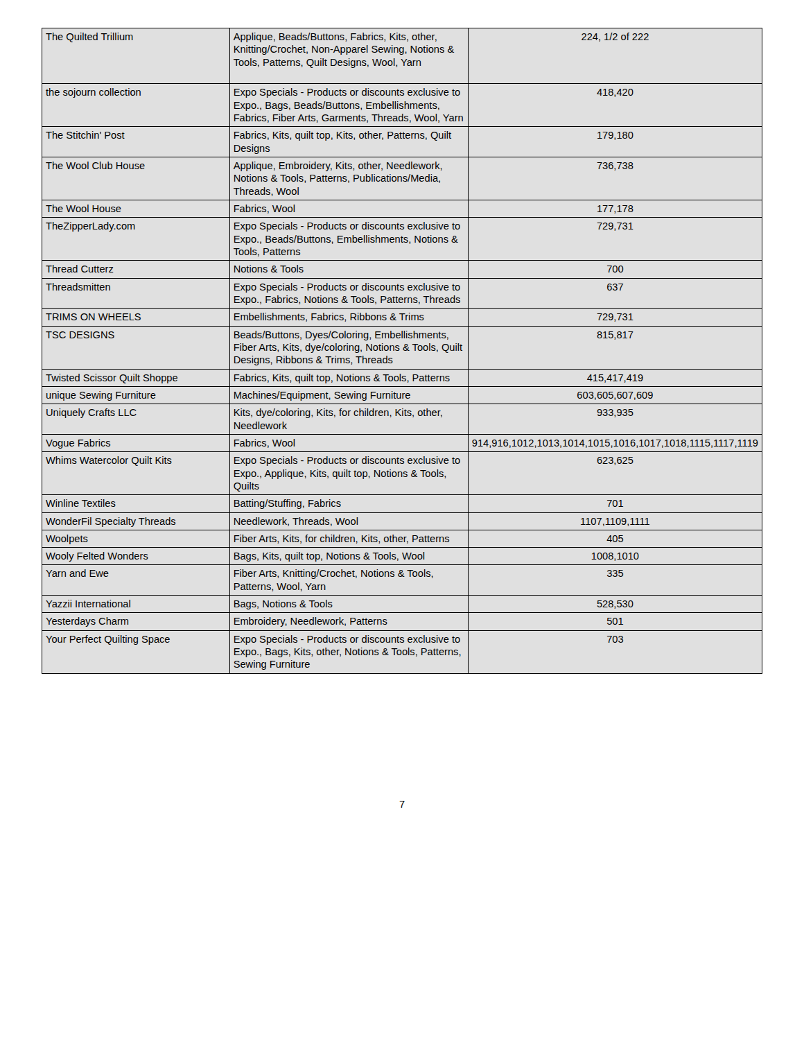| The Quilted Trillium | Applique, Beads/Buttons, Fabrics, Kits, other, Knitting/Crochet, Non-Apparel Sewing, Notions & Tools, Patterns, Quilt Designs, Wool, Yarn | 224, 1/2 of 222 |
| the sojourn collection | Expo Specials - Products or discounts exclusive to Expo., Bags, Beads/Buttons, Embellishments, Fabrics, Fiber Arts, Garments, Threads, Wool, Yarn | 418,420 |
| The Stitchin' Post | Fabrics, Kits, quilt top, Kits, other, Patterns, Quilt Designs | 179,180 |
| The Wool Club House | Applique, Embroidery, Kits, other, Needlework, Notions & Tools, Patterns, Publications/Media, Threads, Wool | 736,738 |
| The Wool House | Fabrics, Wool | 177,178 |
| TheZipperLady.com | Expo Specials - Products or discounts exclusive to Expo., Beads/Buttons, Embellishments, Notions & Tools, Patterns | 729,731 |
| Thread Cutterz | Notions & Tools | 700 |
| Threadsmitten | Expo Specials - Products or discounts exclusive to Expo., Fabrics, Notions & Tools, Patterns, Threads | 637 |
| TRIMS ON WHEELS | Embellishments, Fabrics, Ribbons & Trims | 729,731 |
| TSC DESIGNS | Beads/Buttons, Dyes/Coloring, Embellishments, Fiber Arts, Kits, dye/coloring, Notions & Tools, Quilt Designs, Ribbons & Trims, Threads | 815,817 |
| Twisted Scissor Quilt Shoppe | Fabrics, Kits, quilt top, Notions & Tools, Patterns | 415,417,419 |
| unique Sewing Furniture | Machines/Equipment, Sewing Furniture | 603,605,607,609 |
| Uniquely Crafts LLC | Kits, dye/coloring, Kits, for children, Kits, other, Needlework | 933,935 |
| Vogue Fabrics | Fabrics, Wool | 914,916,1012,1013,1014,1015,1016,1017,1018,1115,1117,1119 |
| Whims Watercolor Quilt Kits | Expo Specials - Products or discounts exclusive to Expo., Applique, Kits, quilt top, Notions & Tools, Quilts | 623,625 |
| Winline Textiles | Batting/Stuffing, Fabrics | 701 |
| WonderFil Specialty Threads | Needlework, Threads, Wool | 1107,1109,1111 |
| Woolpets | Fiber Arts, Kits, for children, Kits, other, Patterns | 405 |
| Wooly Felted Wonders | Bags, Kits, quilt top, Notions & Tools, Wool | 1008,1010 |
| Yarn and Ewe | Fiber Arts, Knitting/Crochet, Notions & Tools, Patterns, Wool, Yarn | 335 |
| Yazzii International | Bags, Notions & Tools | 528,530 |
| Yesterdays Charm | Embroidery, Needlework, Patterns | 501 |
| Your Perfect Quilting Space | Expo Specials - Products or discounts exclusive to Expo., Bags, Kits, other, Notions & Tools, Patterns, Sewing Furniture | 703 |
7